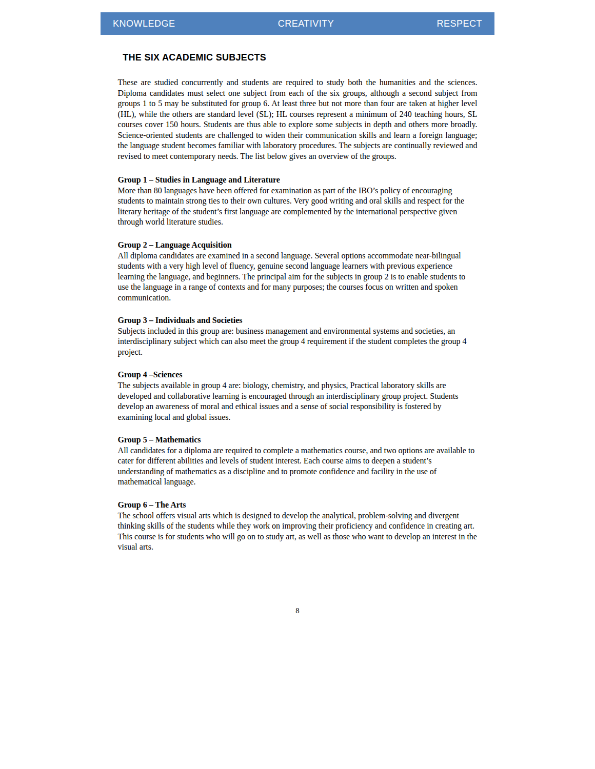KNOWLEDGE CREATIVITY RESPECT
THE SIX ACADEMIC SUBJECTS
These are studied concurrently and students are required to study both the humanities and the sciences. Diploma candidates must select one subject from each of the six groups, although a second subject from groups 1 to 5 may be substituted for group 6. At least three but not more than four are taken at higher level (HL), while the others are standard level (SL); HL courses represent a minimum of 240 teaching hours, SL courses cover 150 hours. Students are thus able to explore some subjects in depth and others more broadly. Science-oriented students are challenged to widen their communication skills and learn a foreign language; the language student becomes familiar with laboratory procedures. The subjects are continually reviewed and revised to meet contemporary needs. The list below gives an overview of the groups.
Group 1 – Studies in Language and Literature
More than 80 languages have been offered for examination as part of the IBO’s policy of encouraging students to maintain strong ties to their own cultures. Very good writing and oral skills and respect for the literary heritage of the student’s first language are complemented by the international perspective given through world literature studies.
Group 2 – Language Acquisition
All diploma candidates are examined in a second language. Several options accommodate near-bilingual students with a very high level of fluency, genuine second language learners with previous experience learning the language, and beginners. The principal aim for the subjects in group 2 is to enable students to use the language in a range of contexts and for many purposes; the courses focus on written and spoken communication.
Group 3 – Individuals and Societies
Subjects included in this group are: business management and environmental systems and societies, an interdisciplinary subject which can also meet the group 4 requirement if the student completes the group 4 project.
Group 4 –Sciences
The subjects available in group 4 are: biology, chemistry, and physics, Practical laboratory skills are developed and collaborative learning is encouraged through an interdisciplinary group project. Students develop an awareness of moral and ethical issues and a sense of social responsibility is fostered by examining local and global issues.
Group 5 – Mathematics
All candidates for a diploma are required to complete a mathematics course, and two options are available to cater for different abilities and levels of student interest. Each course aims to deepen a student’s understanding of mathematics as a discipline and to promote confidence and facility in the use of mathematical language.
Group 6 – The Arts
The school offers visual arts which is designed to develop the analytical, problem-solving and divergent thinking skills of the students while they work on improving their proficiency and confidence in creating art. This course is for students who will go on to study art, as well as those who want to develop an interest in the visual arts.
8